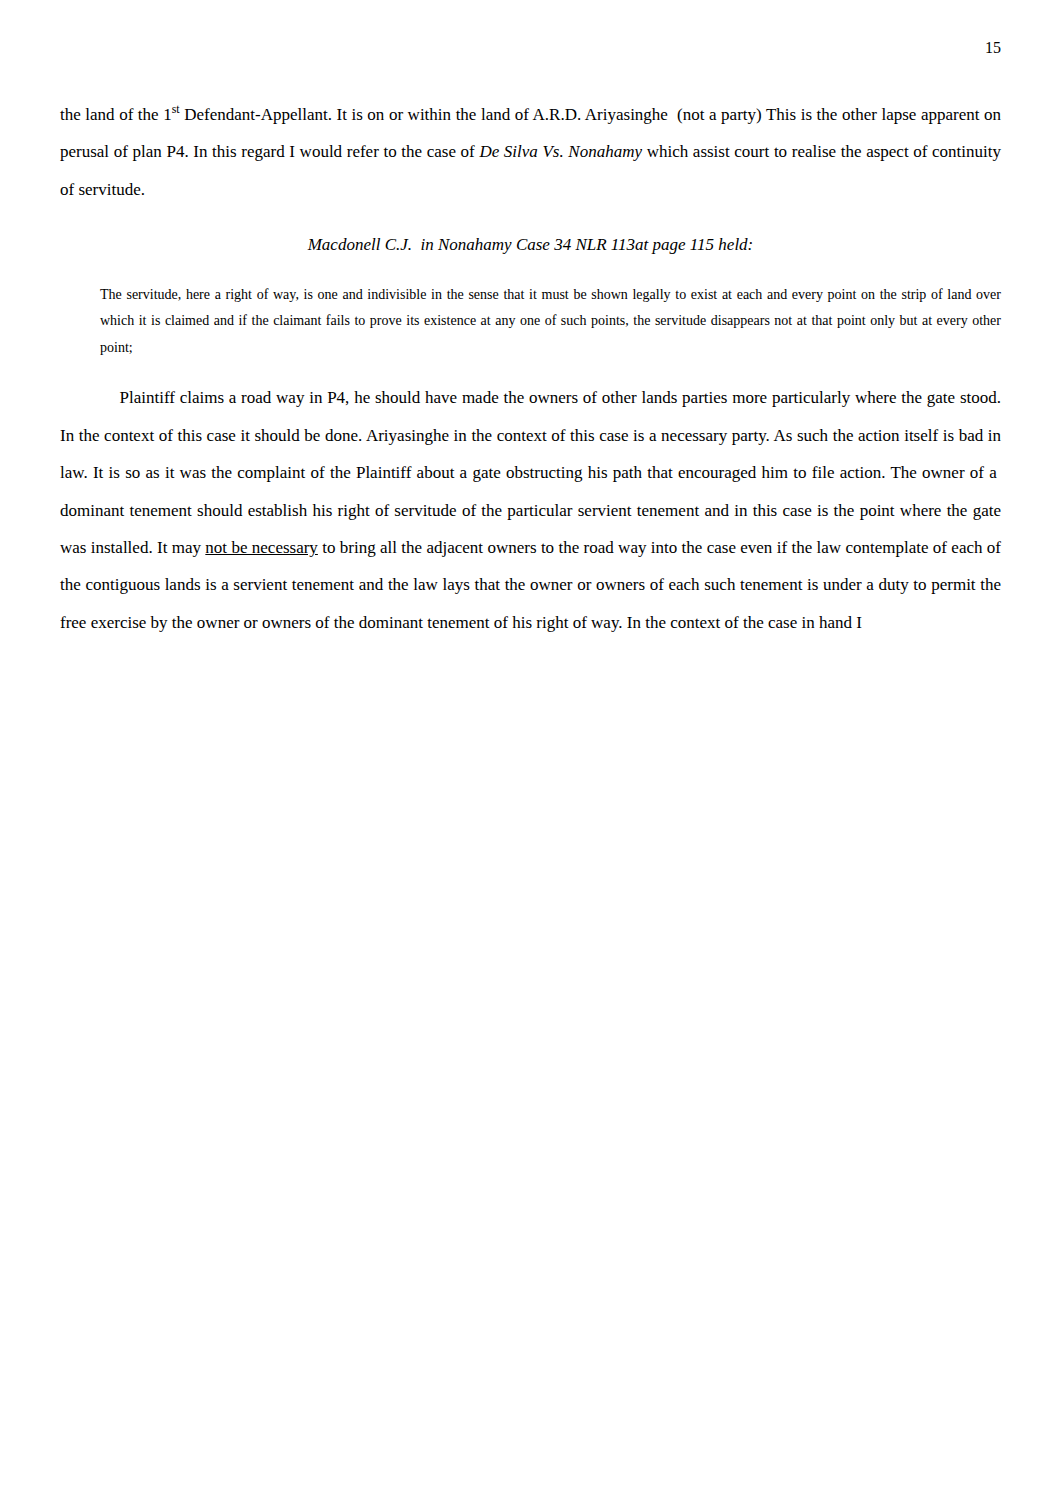15
the land of the 1st Defendant-Appellant. It is on or within the land of A.R.D. Ariyasinghe (not a party) This is the other lapse apparent on perusal of plan P4. In this regard I would refer to the case of De Silva Vs. Nonahamy which assist court to realise the aspect of continuity of servitude.
Macdonell C.J. in Nonahamy Case 34 NLR 113at page 115 held:
The servitude, here a right of way, is one and indivisible in the sense that it must be shown legally to exist at each and every point on the strip of land over which it is claimed and if the claimant fails to prove its existence at any one of such points, the servitude disappears not at that point only but at every other point;
Plaintiff claims a road way in P4, he should have made the owners of other lands parties more particularly where the gate stood. In the context of this case it should be done. Ariyasinghe in the context of this case is a necessary party. As such the action itself is bad in law. It is so as it was the complaint of the Plaintiff about a gate obstructing his path that encouraged him to file action. The owner of a dominant tenement should establish his right of servitude of the particular servient tenement and in this case is the point where the gate was installed. It may not be necessary to bring all the adjacent owners to the road way into the case even if the law contemplate of each of the contiguous lands is a servient tenement and the law lays that the owner or owners of each such tenement is under a duty to permit the free exercise by the owner or owners of the dominant tenement of his right of way. In the context of the case in hand I